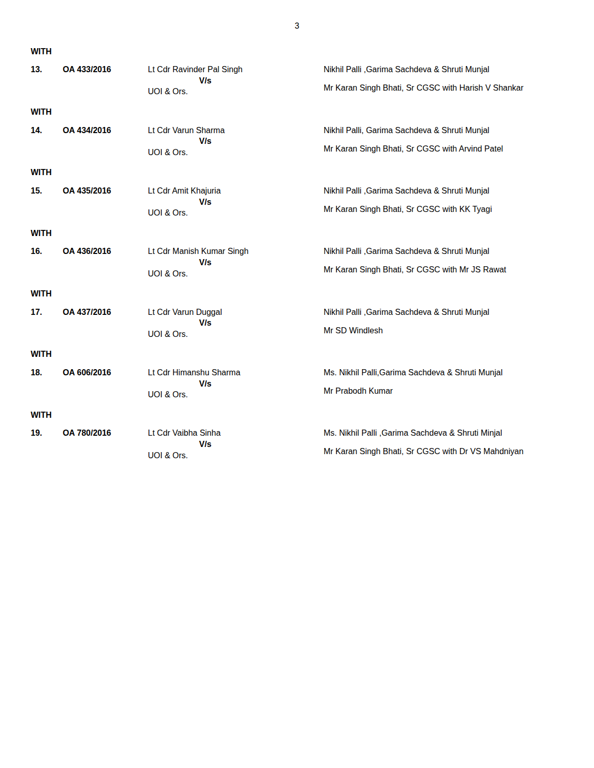3
WITH
| 13. | OA 433/2016 | Lt Cdr Ravinder Pal Singh V/s UOI & Ors. | Nikhil Palli ,Garima Sachdeva & Shruti Munjal Mr Karan Singh Bhati, Sr CGSC with Harish V Shankar |
WITH
| 14. | OA 434/2016 | Lt Cdr Varun Sharma V/s UOI & Ors. | Nikhil Palli, Garima Sachdeva & Shruti Munjal Mr Karan Singh Bhati, Sr CGSC with Arvind Patel |
WITH
| 15. | OA 435/2016 | Lt Cdr Amit Khajuria V/s UOI & Ors. | Nikhil Palli ,Garima Sachdeva & Shruti Munjal Mr Karan Singh Bhati, Sr CGSC with KK Tyagi |
WITH
| 16. | OA 436/2016 | Lt Cdr Manish Kumar Singh V/s UOI & Ors. | Nikhil Palli ,Garima Sachdeva & Shruti Munjal Mr Karan Singh Bhati, Sr CGSC with Mr JS Rawat |
WITH
| 17. | OA 437/2016 | Lt Cdr Varun Duggal V/s UOI & Ors. | Nikhil Palli ,Garima Sachdeva & Shruti Munjal Mr SD Windlesh |
WITH
| 18. | OA 606/2016 | Lt Cdr Himanshu Sharma V/s UOI & Ors. | Ms. Nikhil Palli,Garima Sachdeva & Shruti Munjal Mr Prabodh Kumar |
WITH
| 19. | OA 780/2016 | Lt Cdr Vaibha Sinha V/s UOI & Ors. | Ms. Nikhil Palli ,Garima Sachdeva & Shruti Minjal Mr Karan Singh Bhati, Sr CGSC with Dr VS Mahdniyan |